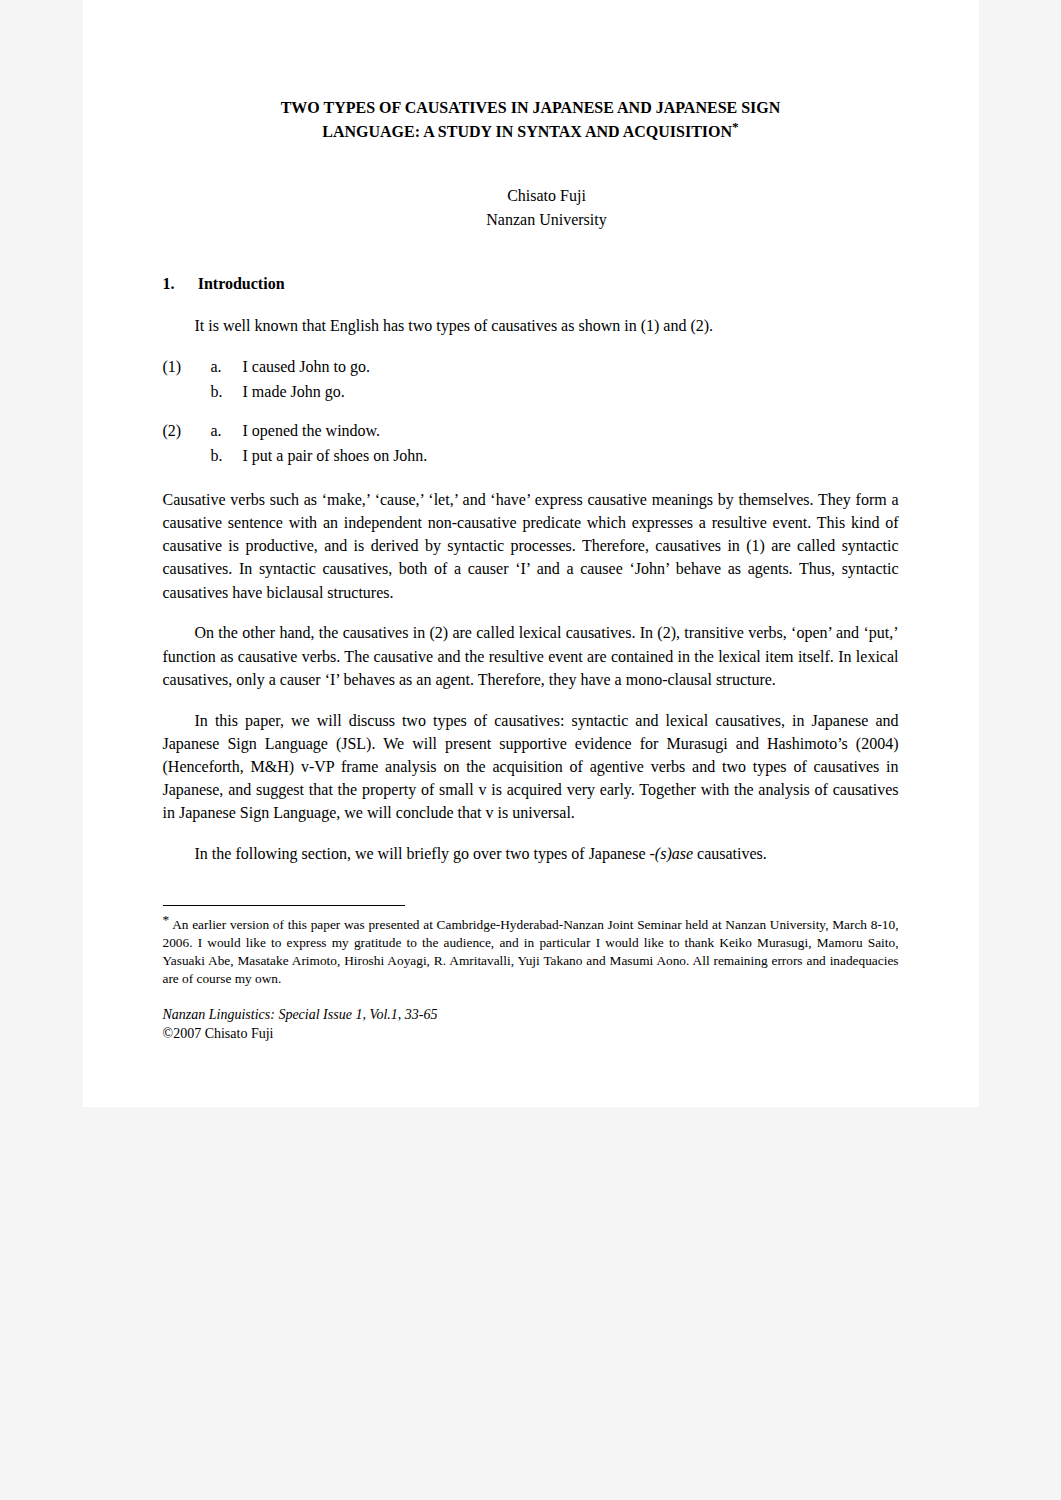Two Types of Causatives in Japanese and Japanese Sign
Language: A Study in Syntax and Acquisition*
Chisato FujiNanzan University
1. Introduction
It is well known that English has two types of causatives as shown in (1) and (2).
| (1) | a. | I caused John to go. |
| | b. | I made John go. |
| (2) | a. | I opened the window. |
| | b. | I put a pair of shoes on John. |
Causative verbs such as ‘make,’ ‘cause,’ ‘let,’ and ‘have’ express causative meanings by themselves. They form a causative sentence with an independent non-causative predicate which expresses a resultive event. This kind of causative is productive, and is derived by syntactic processes. Therefore, causatives in (1) are called syntactic causatives. In syntactic causatives, both of a causer ‘I’ and a causee ‘John’ behave as agents. Thus, syntactic causatives have biclausal structures.
On the other hand, the causatives in (2) are called lexical causatives. In (2), transitive verbs, ‘open’ and ‘put,’ function as causative verbs. The causative and the resultive event are contained in the lexical item itself. In lexical causatives, only a causer ‘I’ behaves as an agent. Therefore, they have a mono-clausal structure.
In this paper, we will discuss two types of causatives: syntactic and lexical causatives, in Japanese and Japanese Sign Language (JSL). We will present supportive evidence for Murasugi and Hashimoto’s (2004) (Henceforth, M&H) v-VP frame analysis on the acquisition of agentive verbs and two types of causatives in Japanese, and suggest that the property of small v is acquired very early. Together with the analysis of causatives in Japanese Sign Language, we will conclude that v is universal.
In the following section, we will briefly go over two types of Japanese -(s)ase causatives.
* An earlier version of this paper was presented at Cambridge-Hyderabad-Nanzan Joint Seminar held at Nanzan University, March 8-10, 2006. I would like to express my gratitude to the audience, and in particular I would like to thank Keiko Murasugi, Mamoru Saito, Yasuaki Abe, Masatake Arimoto, Hiroshi Aoyagi, R. Amritavalli, Yuji Takano and Masumi Aono. All remaining errors and inadequacies are of course my own.
Nanzan Linguistics: Special Issue 1, Vol.1, 33-65
©2007 Chisato Fuji